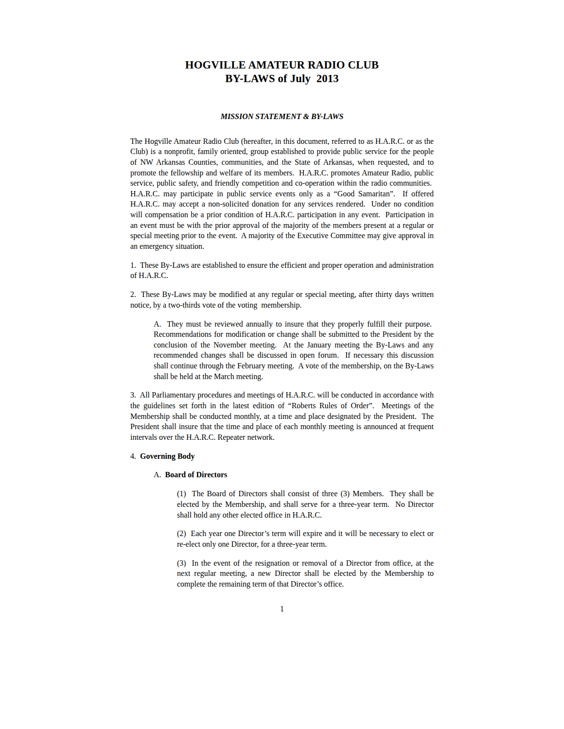HOGVILLE AMATEUR RADIO CLUB
BY-LAWS of July 2013
MISSION STATEMENT & BY-LAWS
The Hogville Amateur Radio Club (hereafter, in this document, referred to as H.A.R.C. or as the Club) is a nonprofit, family oriented, group established to provide public service for the people of NW Arkansas Counties, communities, and the State of Arkansas, when requested, and to promote the fellowship and welfare of its members. H.A.R.C. promotes Amateur Radio, public service, public safety, and friendly competition and co-operation within the radio communities. H.A.R.C. may participate in public service events only as a “Good Samaritan”. If offered H.A.R.C. may accept a non-solicited donation for any services rendered. Under no condition will compensation be a prior condition of H.A.R.C. participation in any event. Participation in an event must be with the prior approval of the majority of the members present at a regular or special meeting prior to the event. A majority of the Executive Committee may give approval in an emergency situation.
1. These By-Laws are established to ensure the efficient and proper operation and administration of H.A.R.C.
2. These By-Laws may be modified at any regular or special meeting, after thirty days written notice, by a two-thirds vote of the voting membership.
A. They must be reviewed annually to insure that they properly fulfill their purpose. Recommendations for modification or change shall be submitted to the President by the conclusion of the November meeting. At the January meeting the By-Laws and any recommended changes shall be discussed in open forum. If necessary this discussion shall continue through the February meeting. A vote of the membership, on the By-Laws shall be held at the March meeting.
3. All Parliamentary procedures and meetings of H.A.R.C. will be conducted in accordance with the guidelines set forth in the latest edition of “Roberts Rules of Order”. Meetings of the Membership shall be conducted monthly, at a time and place designated by the President. The President shall insure that the time and place of each monthly meeting is announced at frequent intervals over the H.A.R.C. Repeater network.
4. Governing Body
A. Board of Directors
(1) The Board of Directors shall consist of three (3) Members. They shall be elected by the Membership, and shall serve for a three-year term. No Director shall hold any other elected office in H.A.R.C.
(2) Each year one Director’s term will expire and it will be necessary to elect or re-elect only one Director, for a three-year term.
(3) In the event of the resignation or removal of a Director from office, at the next regular meeting, a new Director shall be elected by the Membership to complete the remaining term of that Director’s office.
1